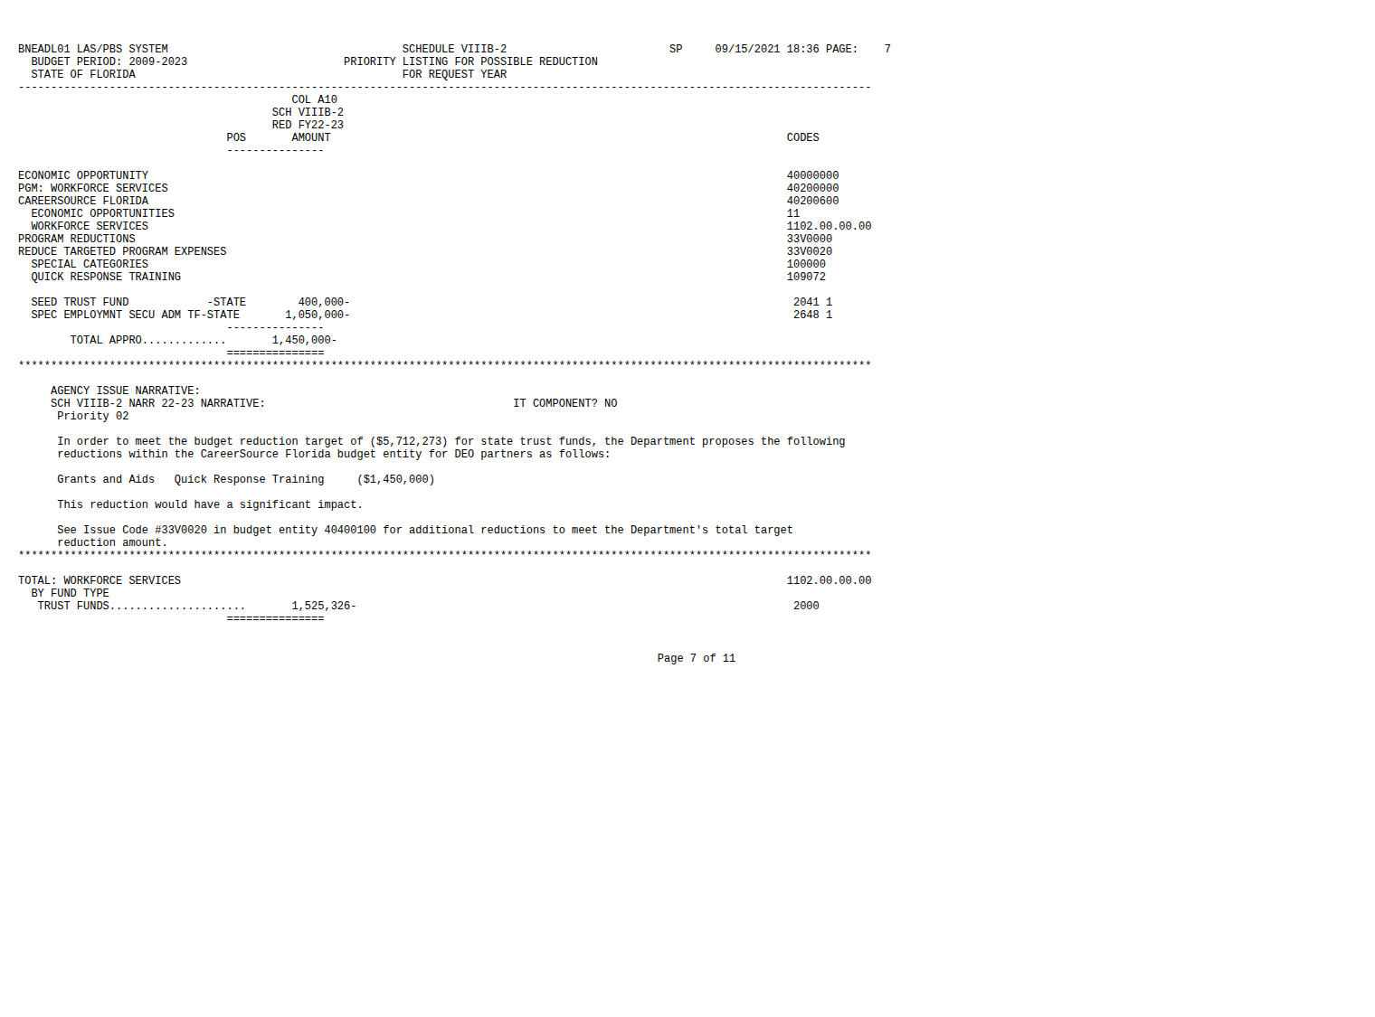BNEADL01 LAS/PBS SYSTEM SCHEDULE VIIIB-2 SP 09/15/2021 18:36 PAGE: 7 BUDGET PERIOD: 2009-2023 PRIORITY LISTING FOR POSSIBLE REDUCTION STATE OF FLORIDA FOR REQUEST YEAR ----------------------------------------------------------------------------------------------------------------------------------- COL A10 SCH VIIIB-2 RED FY22-23 POS AMOUNT CODES --------------- ECONOMIC OPPORTUNITY 40000000 PGM: WORKFORCE SERVICES 40200000 CAREERSOURCE FLORIDA 40200600 ECONOMIC OPPORTUNITIES 11 WORKFORCE SERVICES 1102.00.00.00 PROGRAM REDUCTIONS 33V0000 REDUCE TARGETED PROGRAM EXPENSES 33V0020 SPECIAL CATEGORIES 100000 QUICK RESPONSE TRAINING 109072 SEED TRUST FUND -STATE 400,000- 2041 1 SPEC EMPLOYMNT SECU ADM TF-STATE 1,050,000- 2648 1 --------------- TOTAL APPRO............. 1,450,000- =============== *********************************************************************************************************************************** AGENCY ISSUE NARRATIVE: SCH VIIIB-2 NARR 22-23 NARRATIVE: IT COMPONENT? NO Priority 02 In order to meet the budget reduction target of ($5,712,273) for state trust funds, the Department proposes the following reductions within the CareerSource Florida budget entity for DEO partners as follows: Grants and Aids Quick Response Training ($1,450,000) This reduction would have a significant impact. See Issue Code #33V0020 in budget entity 40400100 for additional reductions to meet the Department's total target reduction amount. *********************************************************************************************************************************** TOTAL: WORKFORCE SERVICES 1102.00.00.00 BY FUND TYPE TRUST FUNDS..................... 1,525,326- 2000 ===============
Page 7 of 11